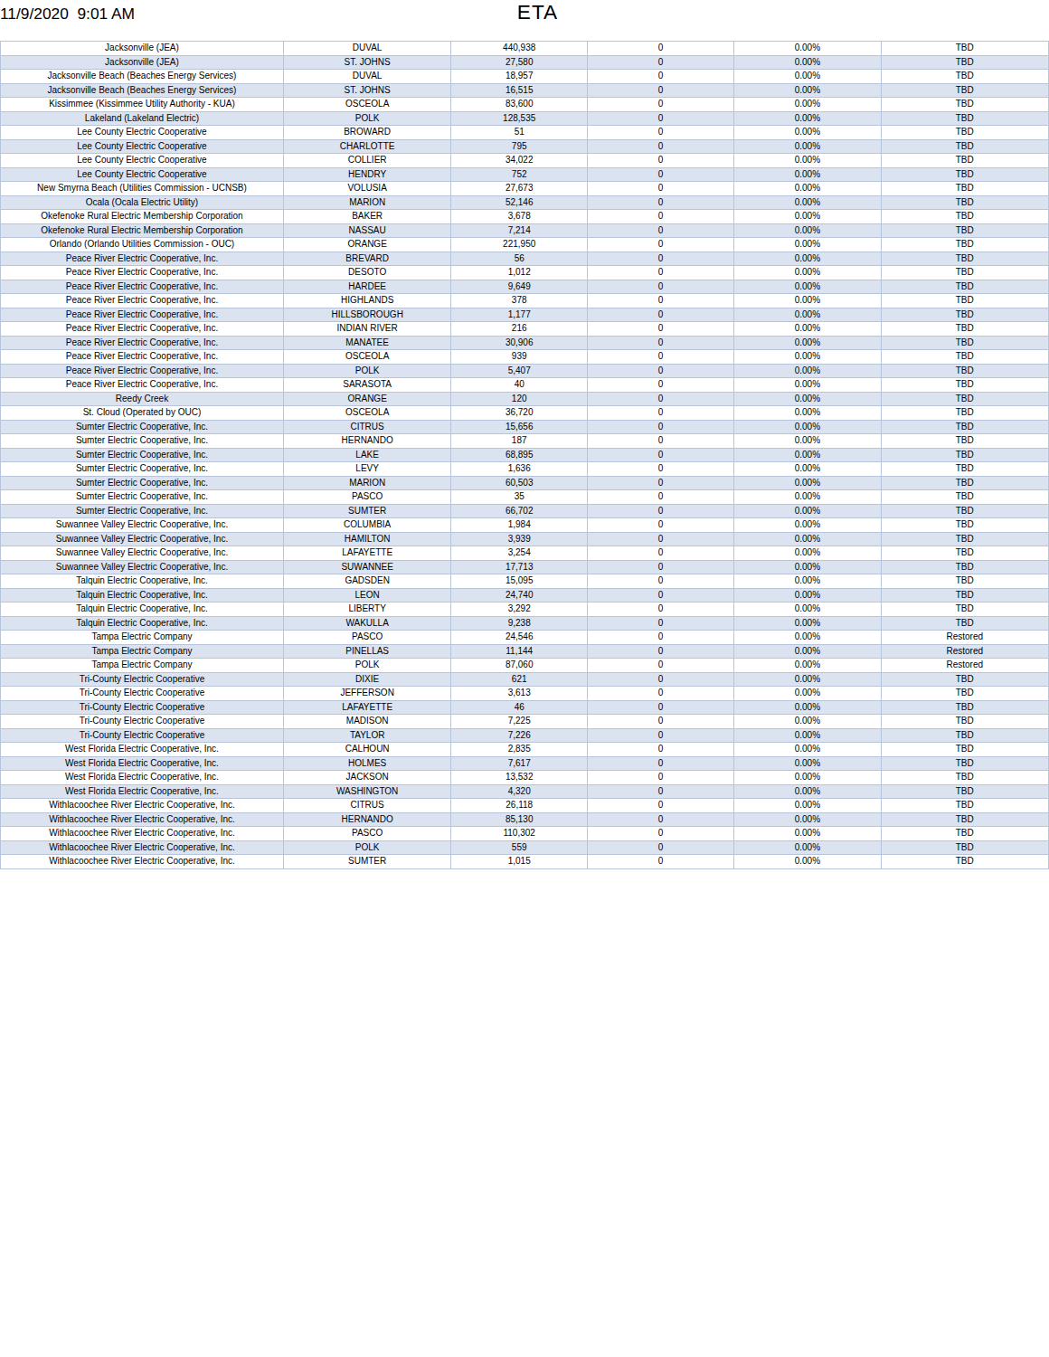11/9/2020 9:01 AM
ETA
| Jacksonville (JEA) | DUVAL | 440,938 | 0 | 0.00% | TBD |
| Jacksonville (JEA) | ST. JOHNS | 27,580 | 0 | 0.00% | TBD |
| Jacksonville Beach (Beaches Energy Services) | DUVAL | 18,957 | 0 | 0.00% | TBD |
| Jacksonville Beach (Beaches Energy Services) | ST. JOHNS | 16,515 | 0 | 0.00% | TBD |
| Kissimmee (Kissimmee Utility Authority - KUA) | OSCEOLA | 83,600 | 0 | 0.00% | TBD |
| Lakeland (Lakeland Electric) | POLK | 128,535 | 0 | 0.00% | TBD |
| Lee County Electric Cooperative | BROWARD | 51 | 0 | 0.00% | TBD |
| Lee County Electric Cooperative | CHARLOTTE | 795 | 0 | 0.00% | TBD |
| Lee County Electric Cooperative | COLLIER | 34,022 | 0 | 0.00% | TBD |
| Lee County Electric Cooperative | HENDRY | 752 | 0 | 0.00% | TBD |
| New Smyrna Beach (Utilities Commission - UCNSB) | VOLUSIA | 27,673 | 0 | 0.00% | TBD |
| Ocala (Ocala Electric Utility) | MARION | 52,146 | 0 | 0.00% | TBD |
| Okefenoke Rural Electric Membership Corporation | BAKER | 3,678 | 0 | 0.00% | TBD |
| Okefenoke Rural Electric Membership Corporation | NASSAU | 7,214 | 0 | 0.00% | TBD |
| Orlando (Orlando Utilities Commission - OUC) | ORANGE | 221,950 | 0 | 0.00% | TBD |
| Peace River Electric Cooperative, Inc. | BREVARD | 56 | 0 | 0.00% | TBD |
| Peace River Electric Cooperative, Inc. | DESOTO | 1,012 | 0 | 0.00% | TBD |
| Peace River Electric Cooperative, Inc. | HARDEE | 9,649 | 0 | 0.00% | TBD |
| Peace River Electric Cooperative, Inc. | HIGHLANDS | 378 | 0 | 0.00% | TBD |
| Peace River Electric Cooperative, Inc. | HILLSBOROUGH | 1,177 | 0 | 0.00% | TBD |
| Peace River Electric Cooperative, Inc. | INDIAN RIVER | 216 | 0 | 0.00% | TBD |
| Peace River Electric Cooperative, Inc. | MANATEE | 30,906 | 0 | 0.00% | TBD |
| Peace River Electric Cooperative, Inc. | OSCEOLA | 939 | 0 | 0.00% | TBD |
| Peace River Electric Cooperative, Inc. | POLK | 5,407 | 0 | 0.00% | TBD |
| Peace River Electric Cooperative, Inc. | SARASOTA | 40 | 0 | 0.00% | TBD |
| Reedy Creek | ORANGE | 120 | 0 | 0.00% | TBD |
| St. Cloud (Operated by OUC) | OSCEOLA | 36,720 | 0 | 0.00% | TBD |
| Sumter Electric Cooperative, Inc. | CITRUS | 15,656 | 0 | 0.00% | TBD |
| Sumter Electric Cooperative, Inc. | HERNANDO | 187 | 0 | 0.00% | TBD |
| Sumter Electric Cooperative, Inc. | LAKE | 68,895 | 0 | 0.00% | TBD |
| Sumter Electric Cooperative, Inc. | LEVY | 1,636 | 0 | 0.00% | TBD |
| Sumter Electric Cooperative, Inc. | MARION | 60,503 | 0 | 0.00% | TBD |
| Sumter Electric Cooperative, Inc. | PASCO | 35 | 0 | 0.00% | TBD |
| Sumter Electric Cooperative, Inc. | SUMTER | 66,702 | 0 | 0.00% | TBD |
| Suwannee Valley Electric Cooperative, Inc. | COLUMBIA | 1,984 | 0 | 0.00% | TBD |
| Suwannee Valley Electric Cooperative, Inc. | HAMILTON | 3,939 | 0 | 0.00% | TBD |
| Suwannee Valley Electric Cooperative, Inc. | LAFAYETTE | 3,254 | 0 | 0.00% | TBD |
| Suwannee Valley Electric Cooperative, Inc. | SUWANNEE | 17,713 | 0 | 0.00% | TBD |
| Talquin Electric Cooperative, Inc. | GADSDEN | 15,095 | 0 | 0.00% | TBD |
| Talquin Electric Cooperative, Inc. | LEON | 24,740 | 0 | 0.00% | TBD |
| Talquin Electric Cooperative, Inc. | LIBERTY | 3,292 | 0 | 0.00% | TBD |
| Talquin Electric Cooperative, Inc. | WAKULLA | 9,238 | 0 | 0.00% | TBD |
| Tampa Electric Company | PASCO | 24,546 | 0 | 0.00% | Restored |
| Tampa Electric Company | PINELLAS | 11,144 | 0 | 0.00% | Restored |
| Tampa Electric Company | POLK | 87,060 | 0 | 0.00% | Restored |
| Tri-County Electric Cooperative | DIXIE | 621 | 0 | 0.00% | TBD |
| Tri-County Electric Cooperative | JEFFERSON | 3,613 | 0 | 0.00% | TBD |
| Tri-County Electric Cooperative | LAFAYETTE | 46 | 0 | 0.00% | TBD |
| Tri-County Electric Cooperative | MADISON | 7,225 | 0 | 0.00% | TBD |
| Tri-County Electric Cooperative | TAYLOR | 7,226 | 0 | 0.00% | TBD |
| West Florida Electric Cooperative, Inc. | CALHOUN | 2,835 | 0 | 0.00% | TBD |
| West Florida Electric Cooperative, Inc. | HOLMES | 7,617 | 0 | 0.00% | TBD |
| West Florida Electric Cooperative, Inc. | JACKSON | 13,532 | 0 | 0.00% | TBD |
| West Florida Electric Cooperative, Inc. | WASHINGTON | 4,320 | 0 | 0.00% | TBD |
| Withlacoochee River Electric Cooperative, Inc. | CITRUS | 26,118 | 0 | 0.00% | TBD |
| Withlacoochee River Electric Cooperative, Inc. | HERNANDO | 85,130 | 0 | 0.00% | TBD |
| Withlacoochee River Electric Cooperative, Inc. | PASCO | 110,302 | 0 | 0.00% | TBD |
| Withlacoochee River Electric Cooperative, Inc. | POLK | 559 | 0 | 0.00% | TBD |
| Withlacoochee River Electric Cooperative, Inc. | SUMTER | 1,015 | 0 | 0.00% | TBD |